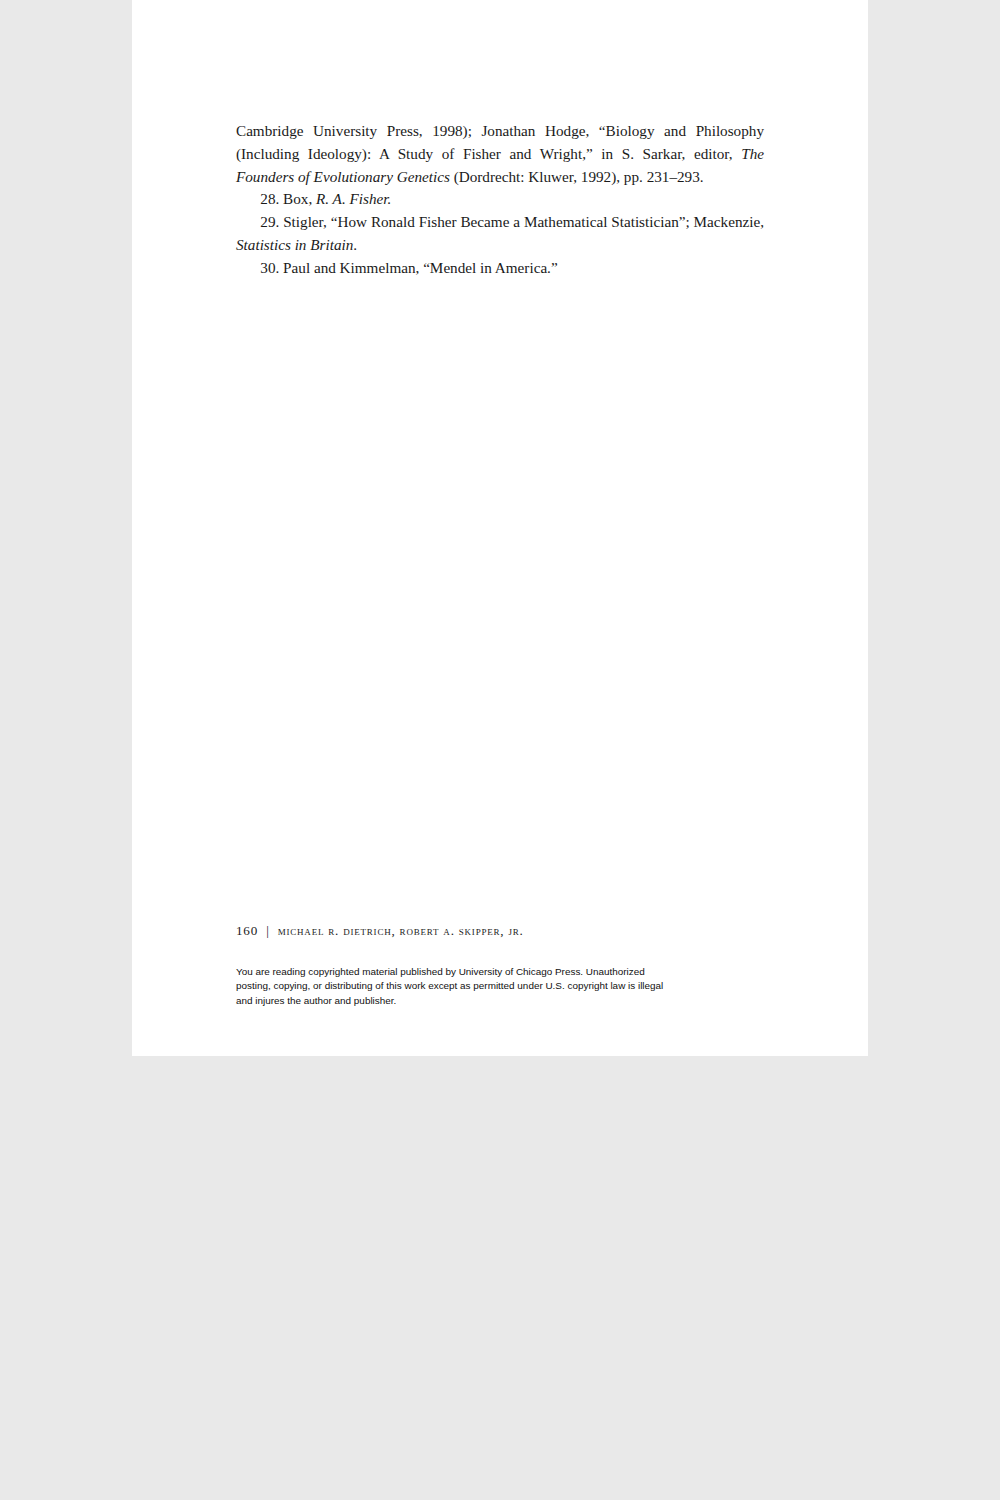Cambridge University Press, 1998); Jonathan Hodge, “Biology and Philosophy (Including Ideology): A Study of Fisher and Wright,” in S. Sarkar, editor, The Founders of Evolutionary Genetics (Dordrecht: Kluwer, 1992), pp. 231–293.
28. Box, R. A. Fisher.
29. Stigler, “How Ronald Fisher Became a Mathematical Statistician”; Mackenzie, Statistics in Britain.
30. Paul and Kimmelman, “Mendel in America.”
160 | michael r. dietrich, robert a. skipper, jr.
You are reading copyrighted material published by University of Chicago Press. Unauthorized posting, copying, or distributing of this work except as permitted under U.S. copyright law is illegal and injures the author and publisher.